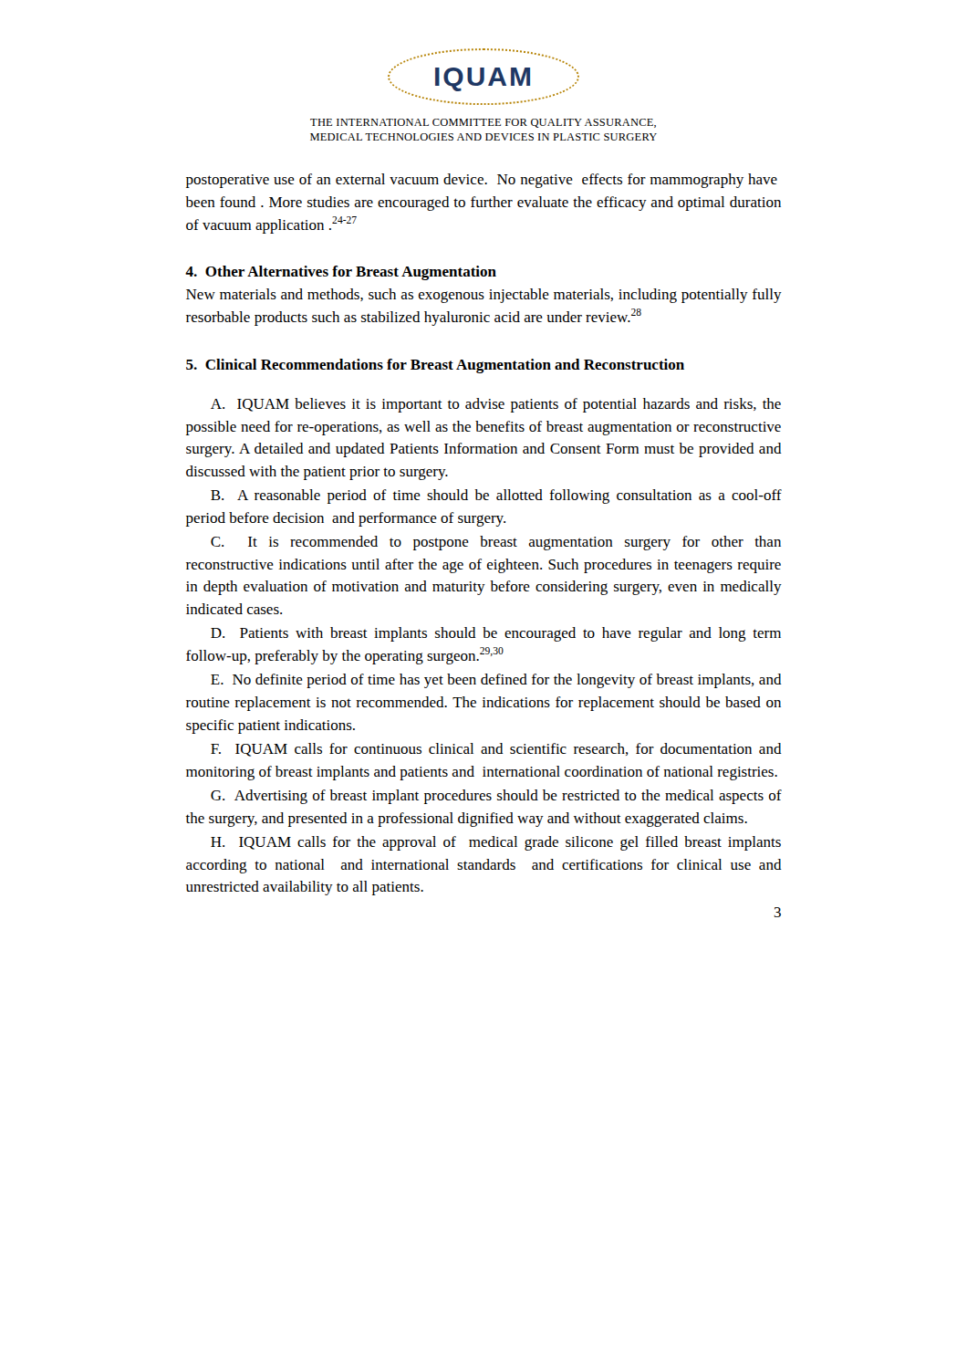IQUAM
THE INTERNATIONAL COMMITTEE FOR QUALITY ASSURANCE,
MEDICAL TECHNOLOGIES AND DEVICES IN PLASTIC SURGERY
postoperative use of an external vacuum device. No negative effects for mammography have been found . More studies are encouraged to further evaluate the efficacy and optimal duration of vacuum application .24-27
4. Other Alternatives for Breast Augmentation
New materials and methods, such as exogenous injectable materials, including potentially fully resorbable products such as stabilized hyaluronic acid are under review.28
5. Clinical Recommendations for Breast Augmentation and Reconstruction
A. IQUAM believes it is important to advise patients of potential hazards and risks, the possible need for re-operations, as well as the benefits of breast augmentation or reconstructive surgery. A detailed and updated Patients Information and Consent Form must be provided and discussed with the patient prior to surgery.
B. A reasonable period of time should be allotted following consultation as a cool-off period before decision and performance of surgery.
C. It is recommended to postpone breast augmentation surgery for other than reconstructive indications until after the age of eighteen. Such procedures in teenagers require in depth evaluation of motivation and maturity before considering surgery, even in medically indicated cases.
D. Patients with breast implants should be encouraged to have regular and long term follow-up, preferably by the operating surgeon.29,30
E. No definite period of time has yet been defined for the longevity of breast implants, and routine replacement is not recommended. The indications for replacement should be based on specific patient indications.
F. IQUAM calls for continuous clinical and scientific research, for documentation and monitoring of breast implants and patients and international coordination of national registries.
G. Advertising of breast implant procedures should be restricted to the medical aspects of the surgery, and presented in a professional dignified way and without exaggerated claims.
H. IQUAM calls for the approval of medical grade silicone gel filled breast implants according to national and international standards and certifications for clinical use and unrestricted availability to all patients.
3